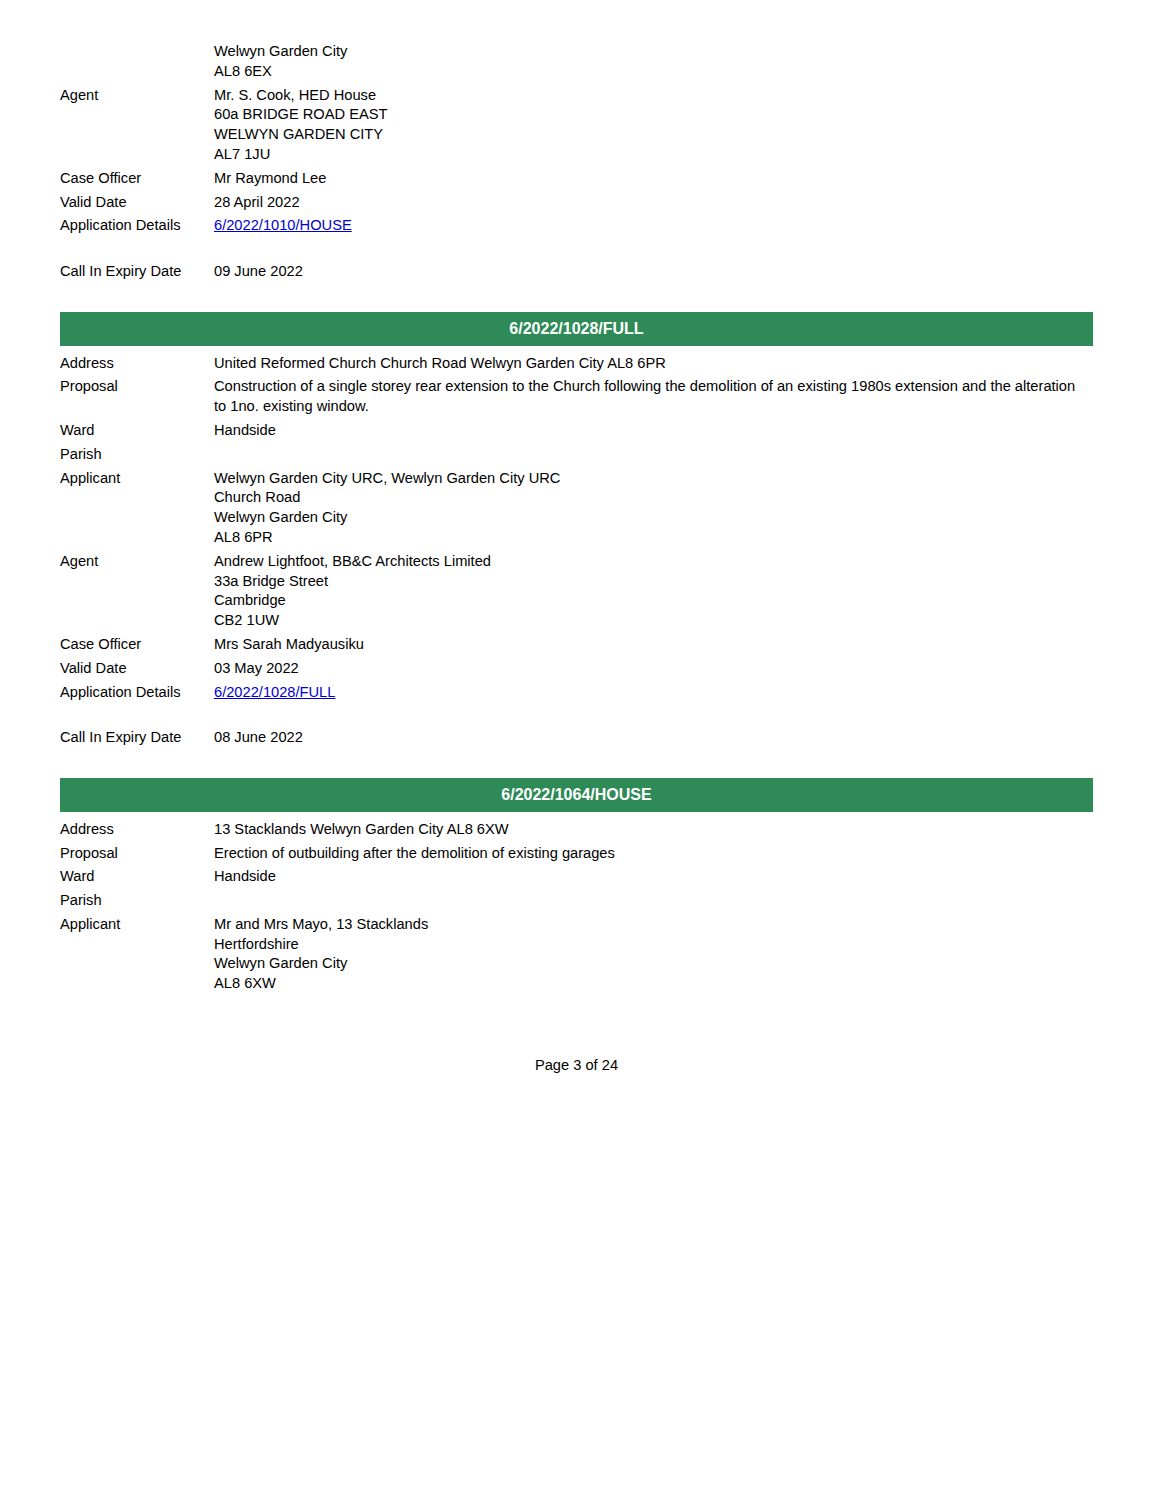| | Welwyn Garden City AL8 6EX |
| Agent | Mr. S. Cook, HED House 60a BRIDGE ROAD EAST WELWYN GARDEN CITY AL7 1JU |
| Case Officer | Mr Raymond Lee |
| Valid Date | 28 April 2022 |
| Application Details | 6/2022/1010/HOUSE |
| Call In Expiry Date | 09 June 2022 |
6/2022/1028/FULL
| Address | United Reformed Church Church Road Welwyn Garden City AL8 6PR |
| Proposal | Construction of a single storey rear extension to the Church following the demolition of an existing 1980s extension and the alteration to 1no. existing window. |
| Ward | Handside |
| Parish | |
| Applicant | Welwyn Garden City URC, Wewlyn Garden City URC Church Road Welwyn Garden City AL8 6PR |
| Agent | Andrew Lightfoot, BB&C Architects Limited 33a Bridge Street Cambridge CB2 1UW |
| Case Officer | Mrs Sarah Madyausiku |
| Valid Date | 03 May 2022 |
| Application Details | 6/2022/1028/FULL |
| Call In Expiry Date | 08 June 2022 |
6/2022/1064/HOUSE
| Address | 13 Stacklands Welwyn Garden City AL8 6XW |
| Proposal | Erection of outbuilding after the demolition of existing garages |
| Ward | Handside |
| Parish | |
| Applicant | Mr and Mrs Mayo, 13 Stacklands Hertfordshire Welwyn Garden City AL8 6XW |
Page 3 of 24